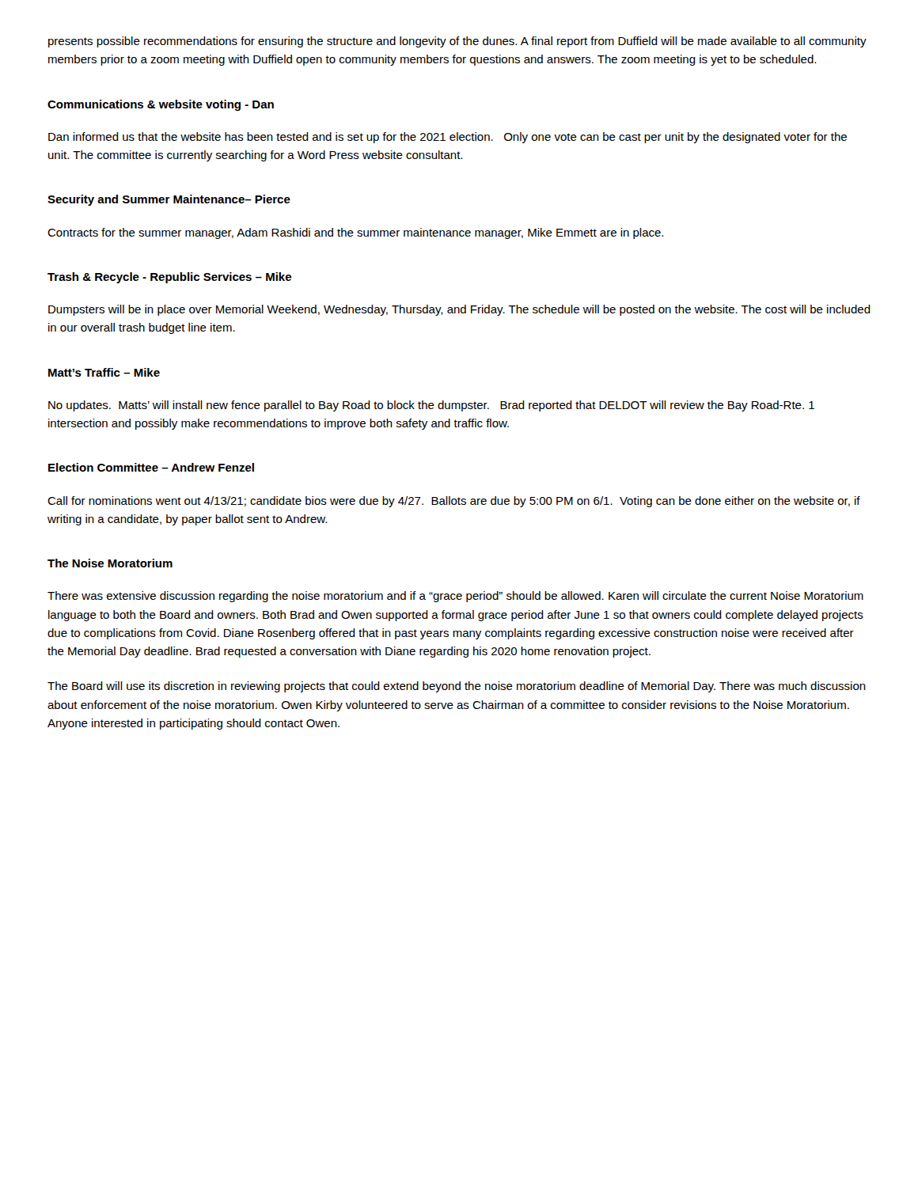presents possible recommendations for ensuring the structure and longevity of the dunes. A final report from Duffield will be made available to all community members prior to a zoom meeting with Duffield open to community members for questions and answers. The zoom meeting is yet to be scheduled.
Communications & website voting - Dan
Dan informed us that the website has been tested and is set up for the 2021 election. Only one vote can be cast per unit by the designated voter for the unit. The committee is currently searching for a Word Press website consultant.
Security and Summer Maintenance– Pierce
Contracts for the summer manager, Adam Rashidi and the summer maintenance manager, Mike Emmett are in place.
Trash & Recycle - Republic Services – Mike
Dumpsters will be in place over Memorial Weekend, Wednesday, Thursday, and Friday. The schedule will be posted on the website. The cost will be included in our overall trash budget line item.
Matt’s Traffic – Mike
No updates. Matts’ will install new fence parallel to Bay Road to block the dumpster. Brad reported that DELDOT will review the Bay Road-Rte. 1 intersection and possibly make recommendations to improve both safety and traffic flow.
Election Committee – Andrew Fenzel
Call for nominations went out 4/13/21; candidate bios were due by 4/27. Ballots are due by 5:00 PM on 6/1. Voting can be done either on the website or, if writing in a candidate, by paper ballot sent to Andrew.
The Noise Moratorium
There was extensive discussion regarding the noise moratorium and if a “grace period” should be allowed. Karen will circulate the current Noise Moratorium language to both the Board and owners. Both Brad and Owen supported a formal grace period after June 1 so that owners could complete delayed projects due to complications from Covid. Diane Rosenberg offered that in past years many complaints regarding excessive construction noise were received after the Memorial Day deadline. Brad requested a conversation with Diane regarding his 2020 home renovation project.
The Board will use its discretion in reviewing projects that could extend beyond the noise moratorium deadline of Memorial Day. There was much discussion about enforcement of the noise moratorium. Owen Kirby volunteered to serve as Chairman of a committee to consider revisions to the Noise Moratorium. Anyone interested in participating should contact Owen.